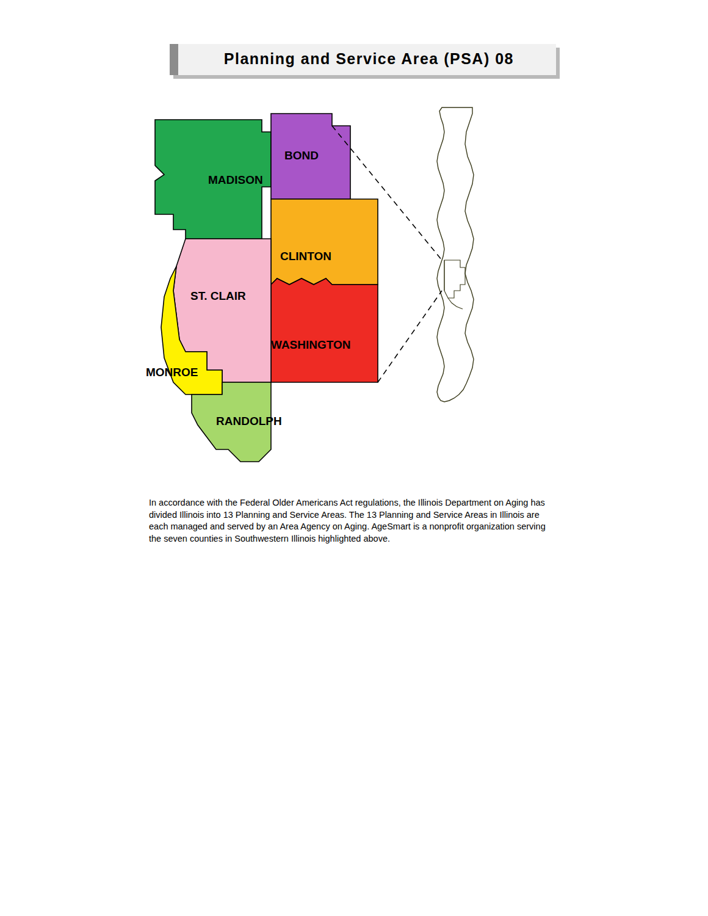Planning and Service Area (PSA) 08
MADISON BOND CLINTON ST. CLAIR WASHINGTON MONROE RANDOLPH
In accordance with the Federal Older Americans Act regulations, the Illinois Department on Aging has divided Illinois into 13 Planning and Service Areas. The 13 Planning and Service Areas in Illinois are each managed and served by an Area Agency on Aging. AgeSmart is a nonprofit organization serving the seven counties in Southwestern Illinois highlighted above.